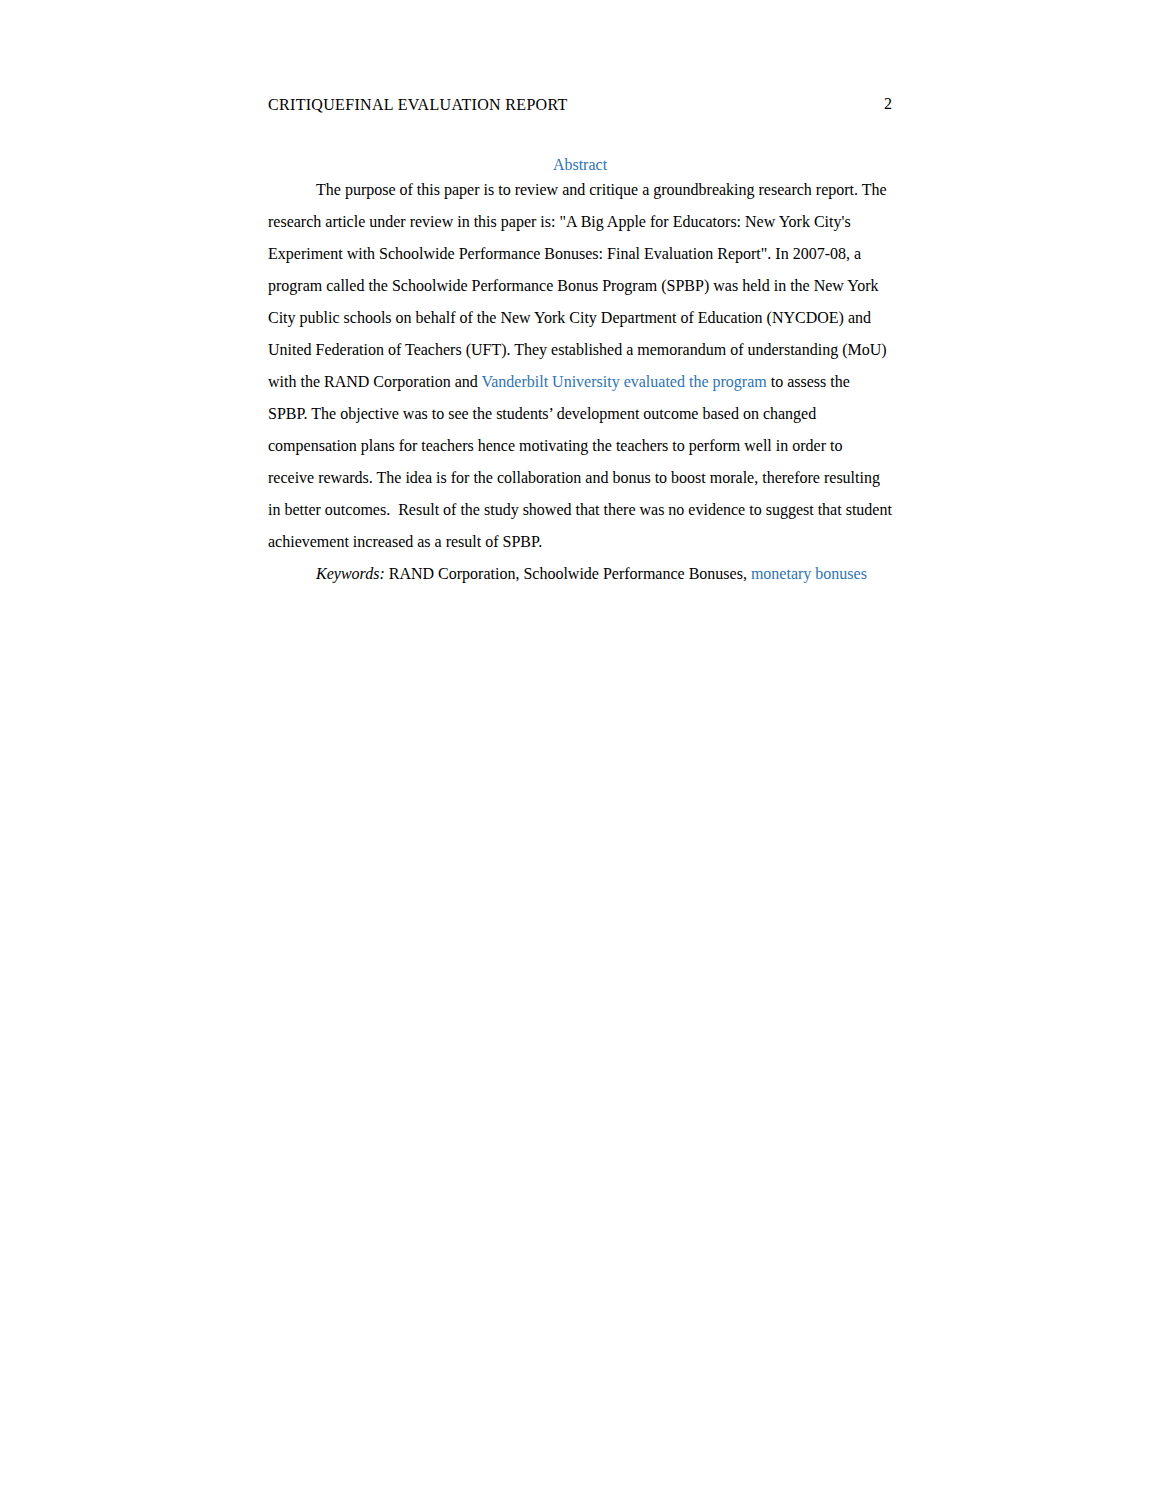CRITIQUEFINAL EVALUATION REPORT
2
Abstract
The purpose of this paper is to review and critique a groundbreaking research report. The research article under review in this paper is: "A Big Apple for Educators: New York City's Experiment with Schoolwide Performance Bonuses: Final Evaluation Report". In 2007-08, a program called the Schoolwide Performance Bonus Program (SPBP) was held in the New York City public schools on behalf of the New York City Department of Education (NYCDOE) and United Federation of Teachers (UFT). They established a memorandum of understanding (MoU) with the RAND Corporation and Vanderbilt University evaluated the program to assess the SPBP. The objective was to see the students’ development outcome based on changed compensation plans for teachers hence motivating the teachers to perform well in order to receive rewards. The idea is for the collaboration and bonus to boost morale, therefore resulting in better outcomes. Result of the study showed that there was no evidence to suggest that student achievement increased as a result of SPBP.
Keywords: RAND Corporation, Schoolwide Performance Bonuses, monetary bonuses